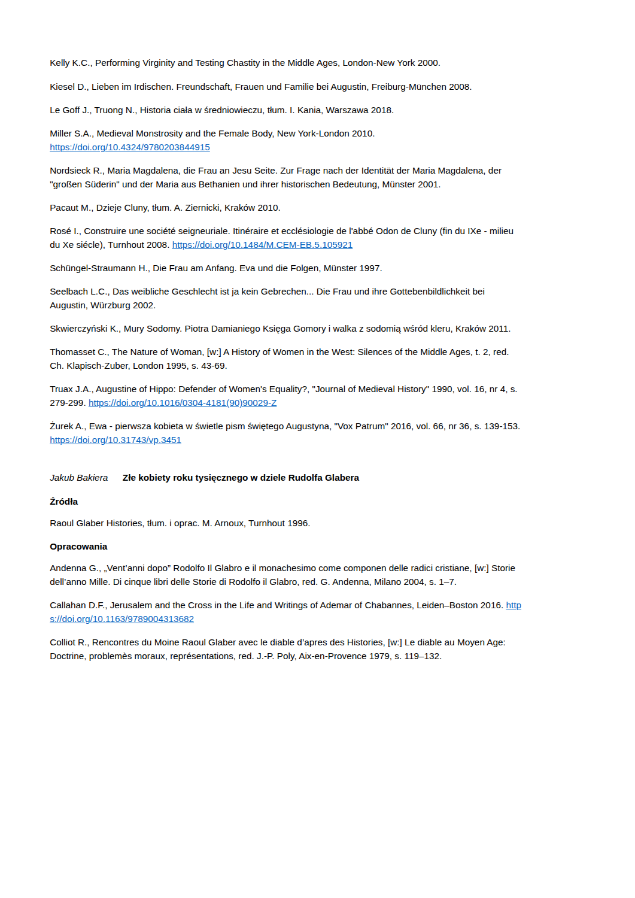Kelly K.C., Performing Virginity and Testing Chastity in the Middle Ages, London-New York 2000.
Kiesel D., Lieben im Irdischen. Freundschaft, Frauen und Familie bei Augustin, Freiburg-München 2008.
Le Goff J., Truong N., Historia ciała w średniowieczu, tłum. I. Kania, Warszawa 2018.
Miller S.A., Medieval Monstrosity and the Female Body, New York-London 2010.
https://doi.org/10.4324/9780203844915
Nordsieck R., Maria Magdalena, die Frau an Jesu Seite. Zur Frage nach der Identität der Maria Magdalena, der "großen Süderin" und der Maria aus Bethanien und ihrer historischen Bedeutung, Münster 2001.
Pacaut M., Dzieje Cluny, tłum. A. Ziernicki, Kraków 2010.
Rosé I., Construire une société seigneuriale. Itinéraire et ecclésiologie de l'abbé Odon de Cluny (fin du IXe - milieu du Xe siécle), Turnhout 2008. https://doi.org/10.1484/M.CEM-EB.5.105921
Schüngel-Straumann H., Die Frau am Anfang. Eva und die Folgen, Münster 1997.
Seelbach L.C., Das weibliche Geschlecht ist ja kein Gebrechen... Die Frau und ihre Gottebenbildlichkeit bei Augustin, Würzburg 2002.
Skwierczyński K., Mury Sodomy. Piotra Damianiego Księga Gomory i walka z sodomią wśród kleru, Kraków 2011.
Thomasset C., The Nature of Woman, [w:] A History of Women in the West: Silences of the Middle Ages, t. 2, red. Ch. Klapisch-Zuber, London 1995, s. 43-69.
Truax J.A., Augustine of Hippo: Defender of Women's Equality?, "Journal of Medieval History" 1990, vol. 16, nr 4, s. 279-299. https://doi.org/10.1016/0304-4181(90)90029-Z
Żurek A., Ewa - pierwsza kobieta w świetle pism świętego Augustyna, "Vox Patrum" 2016, vol. 66, nr 36, s. 139-153. https://doi.org/10.31743/vp.3451
Jakub Bakiera Złe kobiety roku tysięcznego w dziele Rudolfa Glabera
Źródła
Raoul Glaber Histories, tłum. i oprac. M. Arnoux, Turnhout 1996.
Opracowania
Andenna G., „Vent’anni dopo” Rodolfo Il Glabro e il monachesimo come componen delle radici cristiane, [w:] Storie dell’anno Mille. Di cinque libri delle Storie di Rodolfo il Glabro, red. G. Andenna, Milano 2004, s. 1–7.
Callahan D.F., Jerusalem and the Cross in the Life and Writings of Ademar of Chabannes, Leiden–Boston 2016. https://doi.org/10.1163/9789004313682
Colliot R., Rencontres du Moine Raoul Glaber avec le diable d’apres des Histories, [w:] Le diable au Moyen Age: Doctrine, problemès moraux, représentations, red. J.-P. Poly, Aix-en-Provence 1979, s. 119–132.